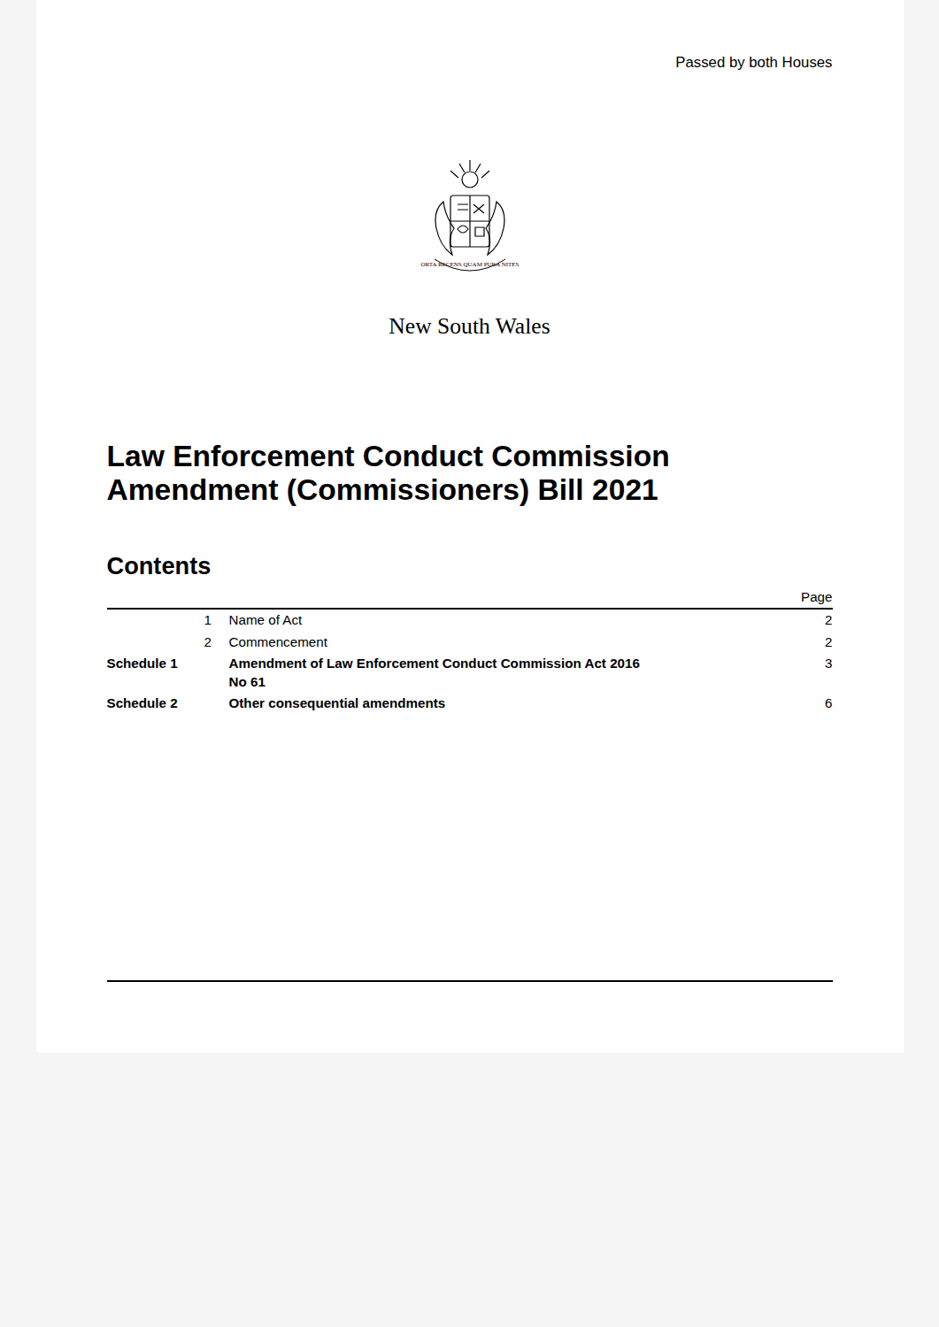Passed by both Houses
New South Wales
Law Enforcement Conduct Commission
Amendment (Commissioners) Bill 2021
Contents
| | | | Page |
| --- | --- | --- | --- |
| | 1 | Name of Act | 2 |
| | 2 | Commencement | 2 |
| Schedule 1 | | Amendment of Law Enforcement Conduct Commission Act 2016 No 61 | 3 |
| Schedule 2 | | Other consequential amendments | 6 |